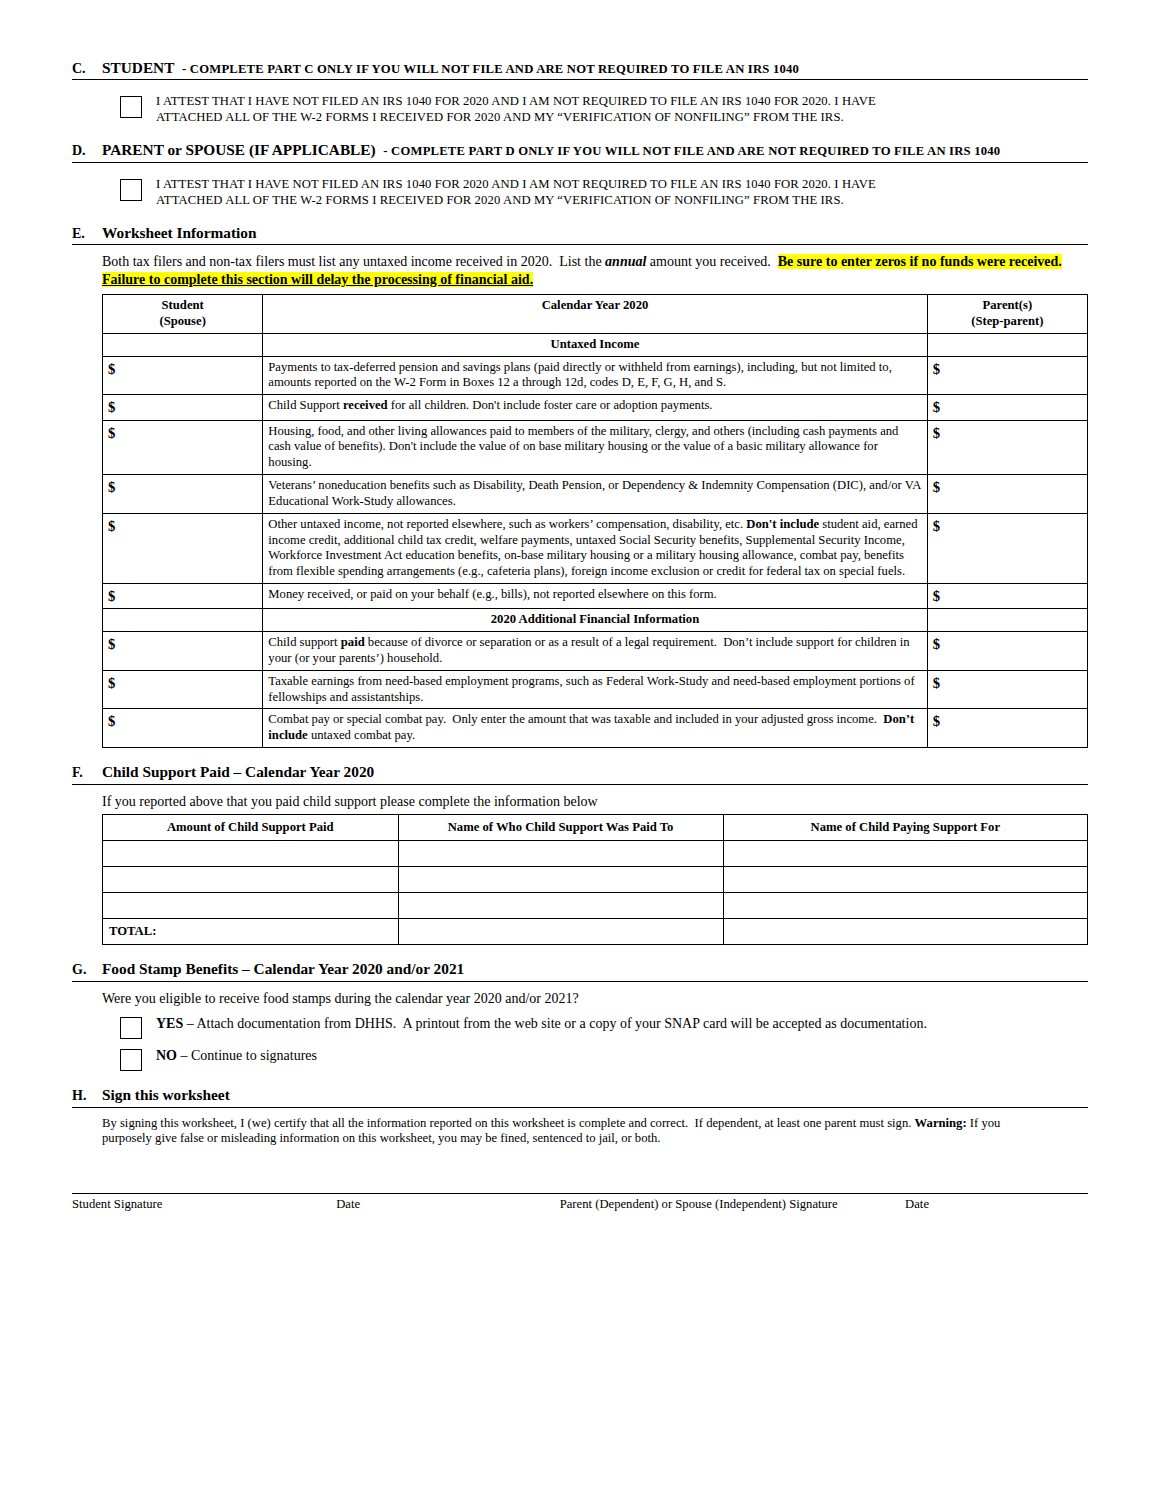C. STUDENT - COMPLETE PART C ONLY IF YOU WILL NOT FILE AND ARE NOT REQUIRED TO FILE AN IRS 1040
I ATTEST THAT I HAVE NOT FILED AN IRS 1040 FOR 2020 AND I AM NOT REQUIRED TO FILE AN IRS 1040 FOR 2020. I HAVE ATTACHED ALL OF THE W-2 FORMS I RECEIVED FOR 2020 AND MY “VERIFICATION OF NONFILING” FROM THE IRS.
D. PARENT or SPOUSE (IF APPLICABLE) - COMPLETE PART D ONLY IF YOU WILL NOT FILE AND ARE NOT REQUIRED TO FILE AN IRS 1040
I ATTEST THAT I HAVE NOT FILED AN IRS 1040 FOR 2020 AND I AM NOT REQUIRED TO FILE AN IRS 1040 FOR 2020. I HAVE ATTACHED ALL OF THE W-2 FORMS I RECEIVED FOR 2020 AND MY “VERIFICATION OF NONFILING” FROM THE IRS.
E. Worksheet Information
Both tax filers and non-tax filers must list any untaxed income received in 2020. List the annual amount you received. Be sure to enter zeros if no funds were received. Failure to complete this section will delay the processing of financial aid.
| Student (Spouse) | Calendar Year 2020 | Parent(s) (Step-parent) |
| --- | --- | --- |
| | Untaxed Income | |
| $ | Payments to tax-deferred pension and savings plans (paid directly or withheld from earnings), including, but not limited to, amounts reported on the W-2 Form in Boxes 12 a through 12d, codes D, E, F, G, H, and S. | $ |
| $ | Child Support received for all children. Don't include foster care or adoption payments. | $ |
| $ | Housing, food, and other living allowances paid to members of the military, clergy, and others (including cash payments and cash value of benefits). Don't include the value of on base military housing or the value of a basic military allowance for housing. | $ |
| $ | Veterans’ noneducation benefits such as Disability, Death Pension, or Dependency & Indemnity Compensation (DIC), and/or VA Educational Work-Study allowances. | $ |
| $ | Other untaxed income, not reported elsewhere, such as workers’ compensation, disability, etc. Don't include student aid, earned income credit, additional child tax credit, welfare payments, untaxed Social Security benefits, Supplemental Security Income, Workforce Investment Act education benefits, on-base military housing or a military housing allowance, combat pay, benefits from flexible spending arrangements (e.g., cafeteria plans), foreign income exclusion or credit for federal tax on special fuels. | $ |
| $ | Money received, or paid on your behalf (e.g., bills), not reported elsewhere on this form. | $ |
| | 2020 Additional Financial Information | |
| $ | Child support paid because of divorce or separation or as a result of a legal requirement. Don’t include support for children in your (or your parents’) household. | $ |
| $ | Taxable earnings from need-based employment programs, such as Federal Work-Study and need-based employment portions of fellowships and assistantships. | $ |
| $ | Combat pay or special combat pay. Only enter the amount that was taxable and included in your adjusted gross income. Don’t include untaxed combat pay. | $ |
F. Child Support Paid – Calendar Year 2020
If you reported above that you paid child support please complete the information below
| Amount of Child Support Paid | Name of Who Child Support Was Paid To | Name of Child Paying Support For |
| --- | --- | --- |
| TOTAL: | | |
G. Food Stamp Benefits – Calendar Year 2020 and/or 2021
Were you eligible to receive food stamps during the calendar year 2020 and/or 2021?
YES – Attach documentation from DHHS. A printout from the web site or a copy of your SNAP card will be accepted as documentation.
NO – Continue to signatures
H. Sign this worksheet
By signing this worksheet, I (we) certify that all the information reported on this worksheet is complete and correct. If dependent, at least one parent must sign. Warning: If you purposely give false or misleading information on this worksheet, you may be fined, sentenced to jail, or both.
Student Signature Date Parent (Dependent) or Spouse (Independent) Signature Date